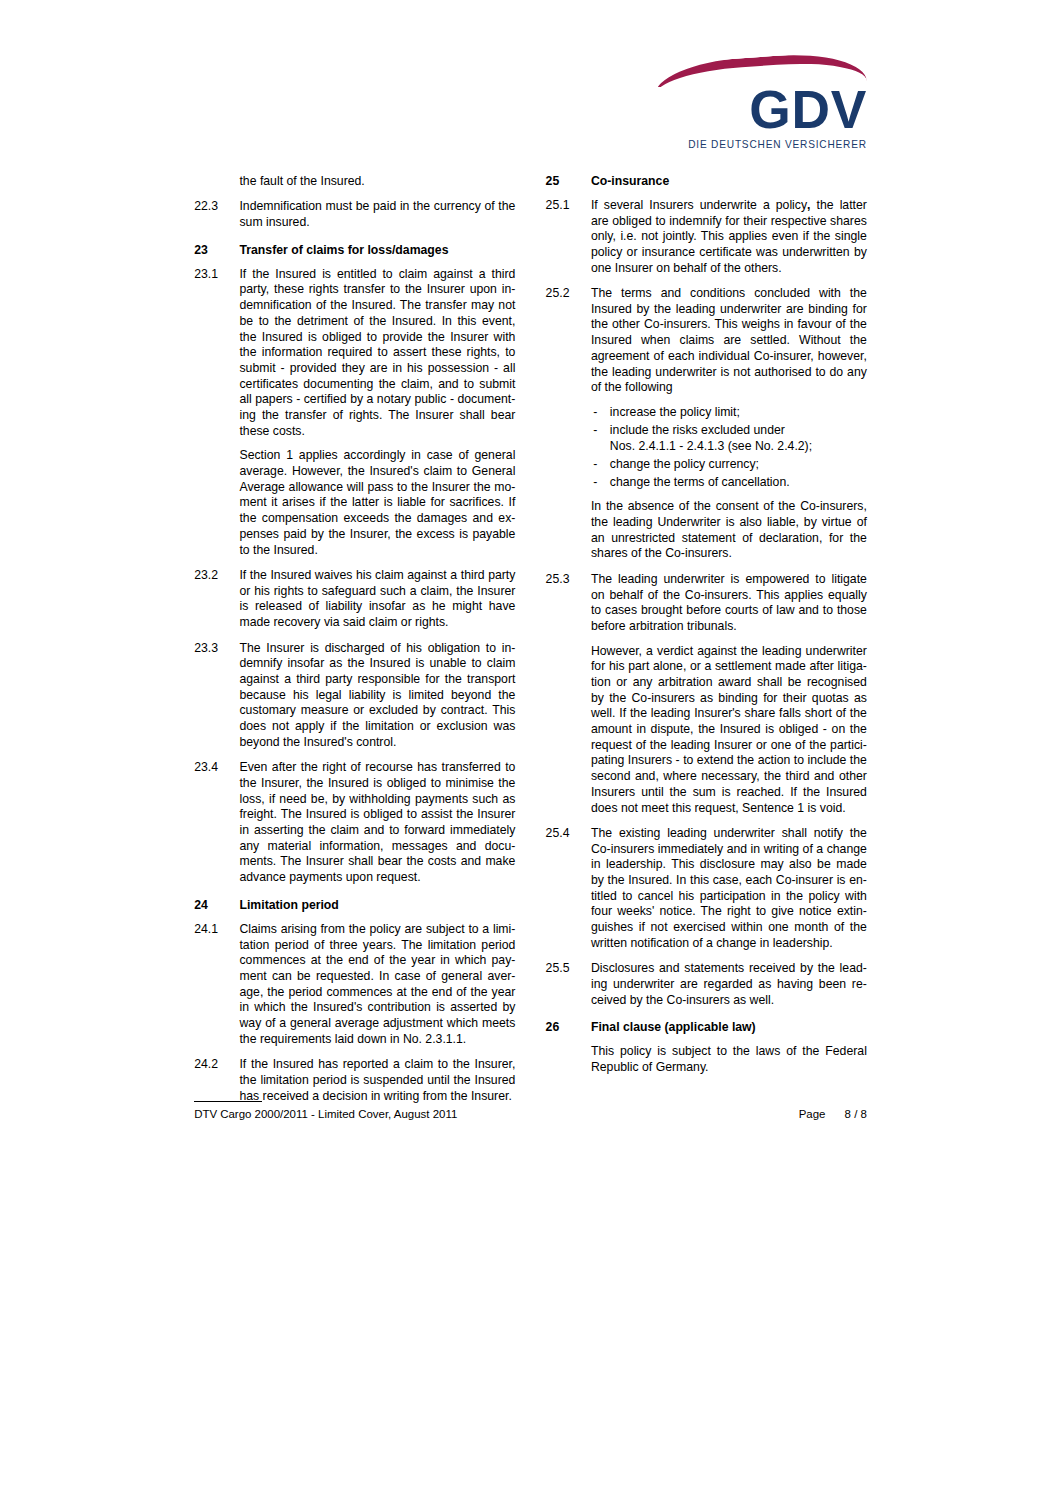GDV DIE DEUTSCHEN VERSICHERER
the fault of the Insured.
22.3
Indemnification must be paid in the currency of the sum insured.
23
Transfer of claims for loss/damages
23.1
If the Insured is entitled to claim against a third party, these rights transfer to the Insurer upon indemnification of the Insured. The transfer may not be to the detriment of the Insured. In this event, the Insured is obliged to provide the Insurer with the information required to assert these rights, to submit - provided they are in his possession - all certificates documenting the claim, and to submit all papers - certified by a notary public - documenting the transfer of rights. The Insurer shall bear these costs.
Section 1 applies accordingly in case of general average. However, the Insured's claim to General Average allowance will pass to the Insurer the moment it arises if the latter is liable for sacrifices. If the compensation exceeds the damages and expenses paid by the Insurer, the excess is payable to the Insured.
23.2
If the Insured waives his claim against a third party or his rights to safeguard such a claim, the Insurer is released of liability insofar as he might have made recovery via said claim or rights.
23.3
The Insurer is discharged of his obligation to indemnify insofar as the Insured is unable to claim against a third party responsible for the transport because his legal liability is limited beyond the customary measure or excluded by contract. This does not apply if the limitation or exclusion was beyond the Insured's control.
23.4
Even after the right of recourse has transferred to the Insurer, the Insured is obliged to minimise the loss, if need be, by withholding payments such as freight. The Insured is obliged to assist the Insurer in asserting the claim and to forward immediately any material information, messages and documents. The Insurer shall bear the costs and make advance payments upon request.
24
Limitation period
24.1
Claims arising from the policy are subject to a limitation period of three years. The limitation period commences at the end of the year in which payment can be requested. In case of general average, the period commences at the end of the year in which the Insured's contribution is asserted by way of a general average adjustment which meets the requirements laid down in No. 2.3.1.1.
24.2
If the Insured has reported a claim to the Insurer, the limitation period is suspended until the Insured has received a decision in writing from the Insurer.
25
Co-insurance
25.1
If several Insurers underwrite a policy, the latter are obliged to indemnify for their respective shares only, i.e. not jointly. This applies even if the single policy or insurance certificate was underwritten by one Insurer on behalf of the others.
25.2
The terms and conditions concluded with the Insured by the leading underwriter are binding for the other Co-insurers. This weighs in favour of the Insured when claims are settled. Without the agreement of each individual Co-insurer, however, the leading underwriter is not authorised to do any of the following
increase the policy limit;
include the risks excluded underNos. 2.4.1.1 - 2.4.1.3 (see No. 2.4.2);
change the policy currency;
change the terms of cancellation.
In the absence of the consent of the Co-insurers, the leading Underwriter is also liable, by virtue of an unrestricted statement of declaration, for the shares of the Co-insurers.
25.3
The leading underwriter is empowered to litigate on behalf of the Co-insurers. This applies equally to cases brought before courts of law and to those before arbitration tribunals.
However, a verdict against the leading underwriter for his part alone, or a settlement made after litigation or any arbitration award shall be recognised by the Co-insurers as binding for their quotas as well. If the leading Insurer's share falls short of the amount in dispute, the Insured is obliged - on the request of the leading Insurer or one of the participating Insurers - to extend the action to include the second and, where necessary, the third and other Insurers until the sum is reached. If the Insured does not meet this request, Sentence 1 is void.
25.4
The existing leading underwriter shall notify the Co-insurers immediately and in writing of a change in leadership. This disclosure may also be made by the Insured. In this case, each Co-insurer is entitled to cancel his participation in the policy with four weeks' notice. The right to give notice extinguishes if not exercised within one month of the written notification of a change in leadership.
25.5
Disclosures and statements received by the leading underwriter are regarded as having been received by the Co-insurers as well.
26
Final clause (applicable law)
This policy is subject to the laws of the Federal Republic of Germany.
DTV Cargo 2000/2011 - Limited Cover, August 2011
Page 8 / 8